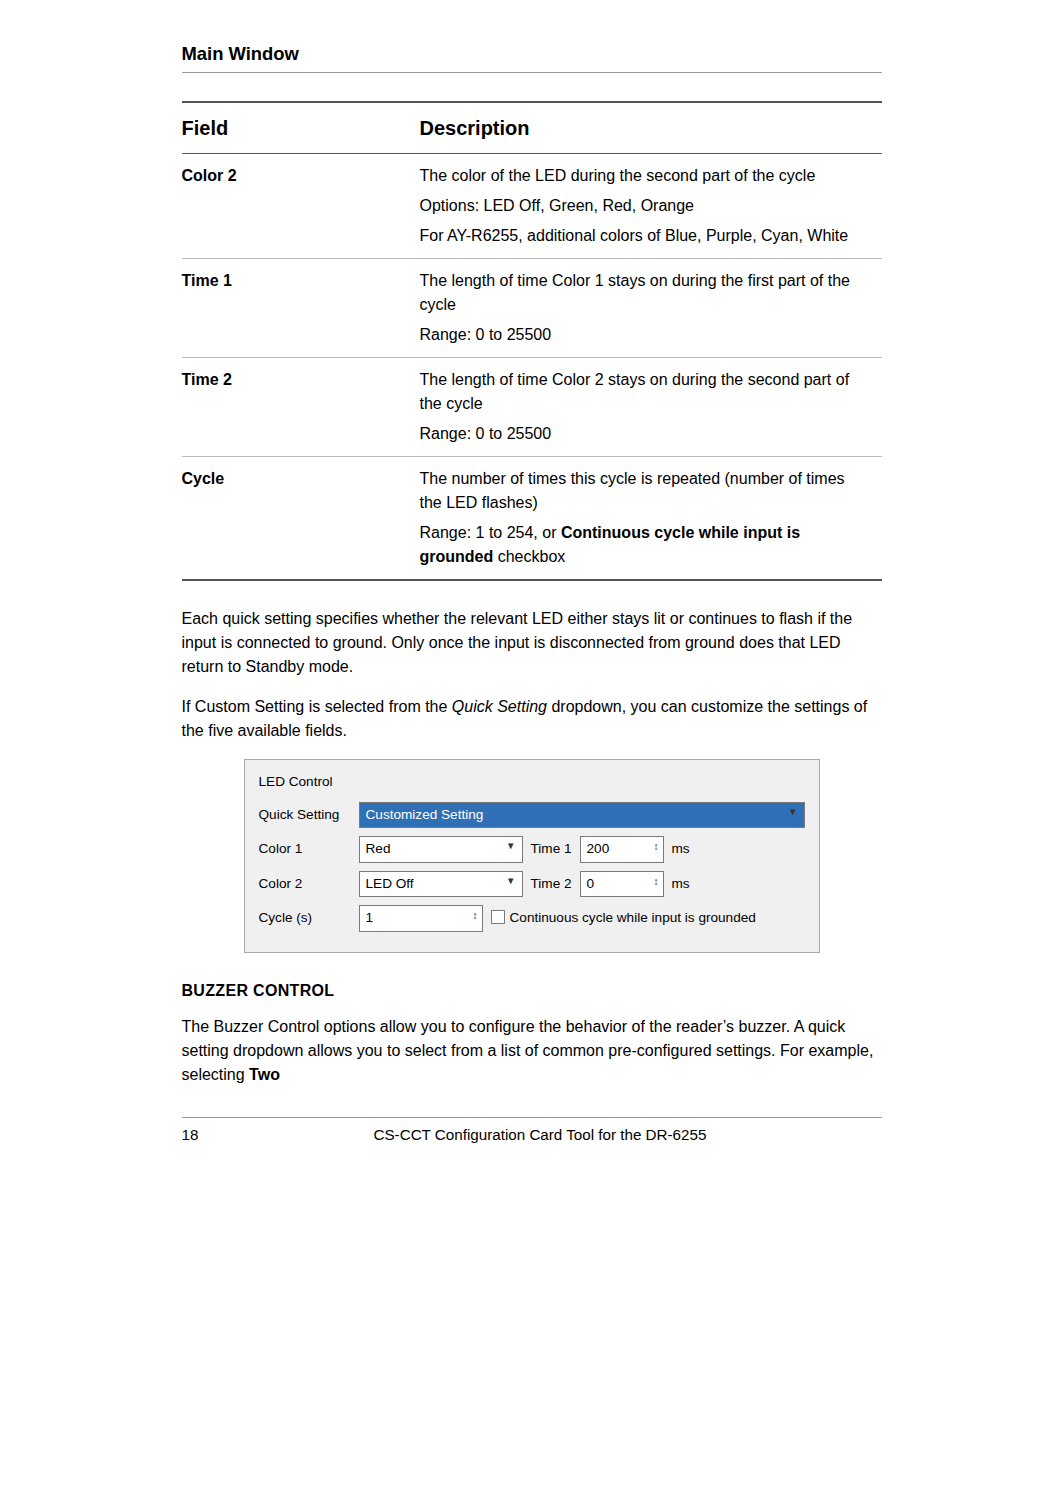Main Window
| Field | Description |
| --- | --- |
| Color 2 | The color of the LED during the second part of the cycle Options: LED Off, Green, Red, Orange For AY-R6255, additional colors of Blue, Purple, Cyan, White |
| Time 1 | The length of time Color 1 stays on during the first part of the cycle Range: 0 to 25500 |
| Time 2 | The length of time Color 2 stays on during the second part of the cycle Range: 0 to 25500 |
| Cycle | The number of times this cycle is repeated (number of times the LED flashes) Range: 1 to 254, or Continuous cycle while input is grounded checkbox |
Each quick setting specifies whether the relevant LED either stays lit or continues to flash if the input is connected to ground. Only once the input is disconnected from ground does that LED return to Standby mode.
If Custom Setting is selected from the Quick Setting dropdown, you can customize the settings of the five available fields.
LED Control
Quick Setting
Customized Setting
Color 1
Red
Time 1
200
ms
Color 2
LED Off
Time 2
0
ms
Cycle (s)
1
Continuous cycle while input is grounded
BUZZER CONTROL
The Buzzer Control options allow you to configure the behavior of the reader’s buzzer. A quick setting dropdown allows you to select from a list of common pre-configured settings. For example, selecting Two
18 CS-CCT Configuration Card Tool for the DR-6255